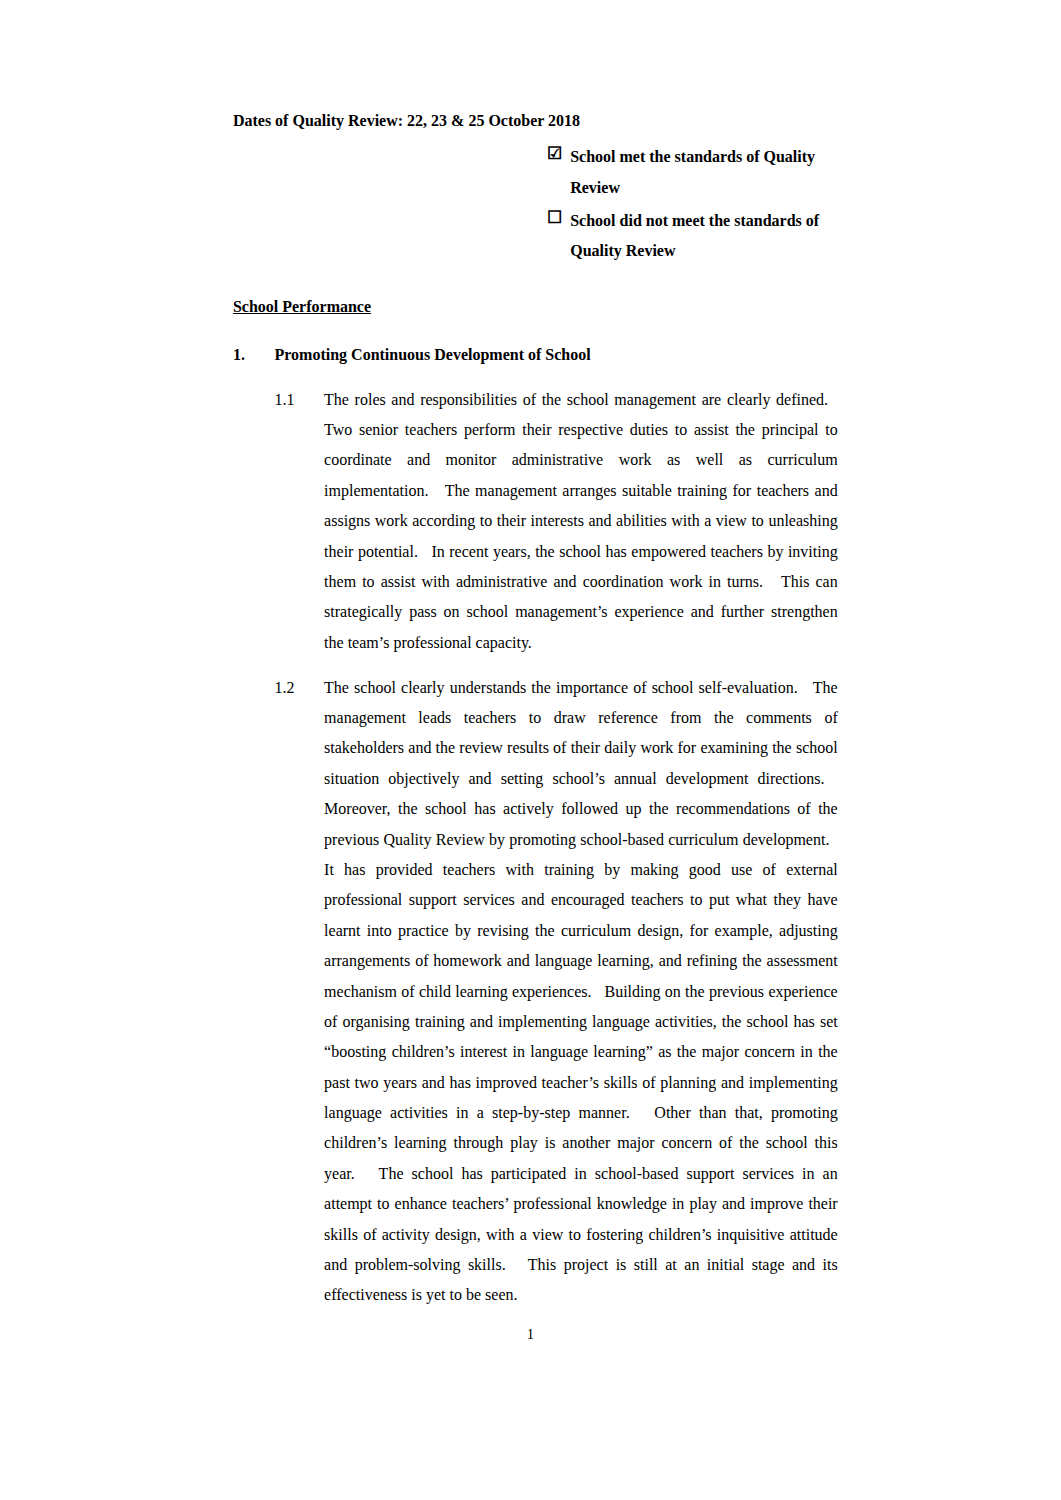Dates of Quality Review: 22, 23 & 25 October 2018
☑ School met the standards of Quality Review
☐ School did not meet the standards of Quality Review
School Performance
1. Promoting Continuous Development of School
1.1 The roles and responsibilities of the school management are clearly defined. Two senior teachers perform their respective duties to assist the principal to coordinate and monitor administrative work as well as curriculum implementation. The management arranges suitable training for teachers and assigns work according to their interests and abilities with a view to unleashing their potential. In recent years, the school has empowered teachers by inviting them to assist with administrative and coordination work in turns. This can strategically pass on school management’s experience and further strengthen the team’s professional capacity.
1.2 The school clearly understands the importance of school self-evaluation. The management leads teachers to draw reference from the comments of stakeholders and the review results of their daily work for examining the school situation objectively and setting school’s annual development directions. Moreover, the school has actively followed up the recommendations of the previous Quality Review by promoting school-based curriculum development. It has provided teachers with training by making good use of external professional support services and encouraged teachers to put what they have learnt into practice by revising the curriculum design, for example, adjusting arrangements of homework and language learning, and refining the assessment mechanism of child learning experiences. Building on the previous experience of organising training and implementing language activities, the school has set “boosting children’s interest in language learning” as the major concern in the past two years and has improved teacher’s skills of planning and implementing language activities in a step-by-step manner. Other than that, promoting children’s learning through play is another major concern of the school this year. The school has participated in school-based support services in an attempt to enhance teachers’ professional knowledge in play and improve their skills of activity design, with a view to fostering children’s inquisitive attitude and problem-solving skills. This project is still at an initial stage and its effectiveness is yet to be seen.
1